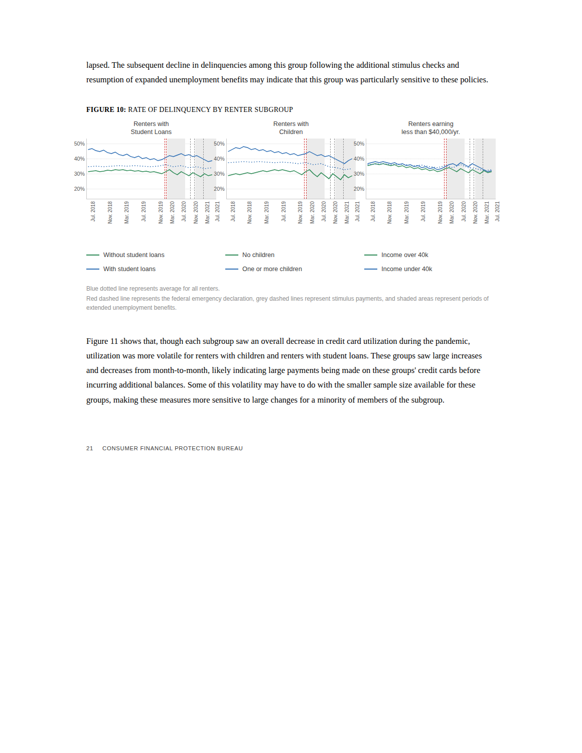lapsed. The subsequent decline in delinquencies among this group following the additional stimulus checks and resumption of expanded unemployment benefits may indicate that this group was particularly sensitive to these policies.
FIGURE 10: RATE OF DELINQUENCY BY RENTER SUBGROUP
Renters with
Student Loans
50% 40% 30% 20%
Jul. 2018 Nov. 2018 Mar. 2019 Jul. 2019 Nov. 2019 Mar. 2020 Jul. 2020 Nov. 2020 Mar. 2021 Jul. 2021
Renters with
Children
50% 40% 30% 20%
Jul. 2018 Nov. 2018 Mar. 2019 Jul. 2019 Nov. 2019 Mar. 2020 Jul. 2020 Nov. 2020 Mar. 2021 Jul. 2021
Renters earning
less than $40,000/yr.
50% 40% 30% 20%
Jul. 2018 Nov. 2018 Mar. 2019 Jul. 2019 Nov. 2019 Mar. 2020 Jul. 2020 Nov. 2020 Mar. 2021 Jul. 2021
Without student loans
With student loans
No children
One or more children
Income over 40k
Income under 40k
Blue dotted line represents average for all renters.
Red dashed line represents the federal emergency declaration, grey dashed lines represent stimulus payments, and shaded areas represent periods of extended unemployment benefits.
Figure 11 shows that, though each subgroup saw an overall decrease in credit card utilization during the pandemic, utilization was more volatile for renters with children and renters with student loans. These groups saw large increases and decreases from month-to-month, likely indicating large payments being made on these groups' credit cards before incurring additional balances. Some of this volatility may have to do with the smaller sample size available for these groups, making these measures more sensitive to large changes for a minority of members of the subgroup.
21 CONSUMER FINANCIAL PROTECTION BUREAU